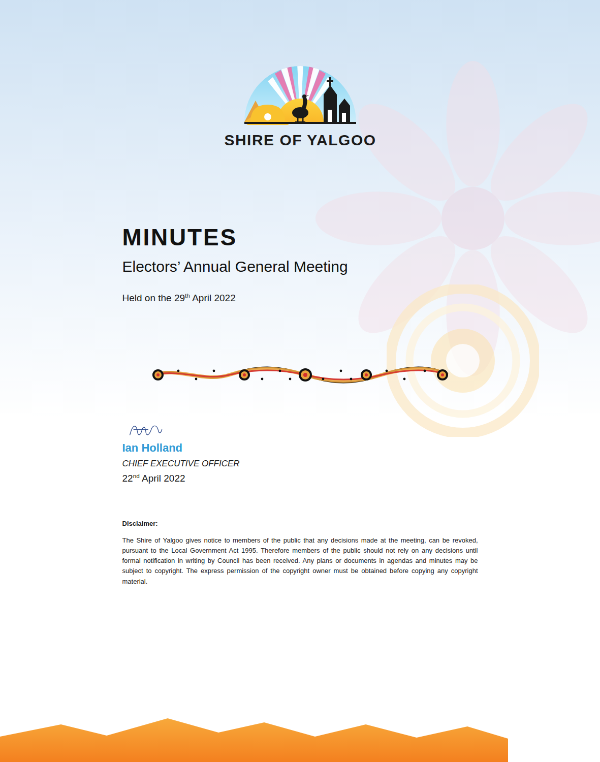SHIRE OF YALGOO
MINUTES
Electors’ Annual General Meeting
Held on the 29th April 2022
Ian Holland
CHIEF EXECUTIVE OFFICER
22nd April 2022
Disclaimer:
The Shire of Yalgoo gives notice to members of the public that any decisions made at the meeting, can be revoked, pursuant to the Local Government Act 1995. Therefore members of the public should not rely on any decisions until formal notification in writing by Council has been received. Any plans or documents in agendas and minutes may be subject to copyright. The express permission of the copyright owner must be obtained before copying any copyright material.